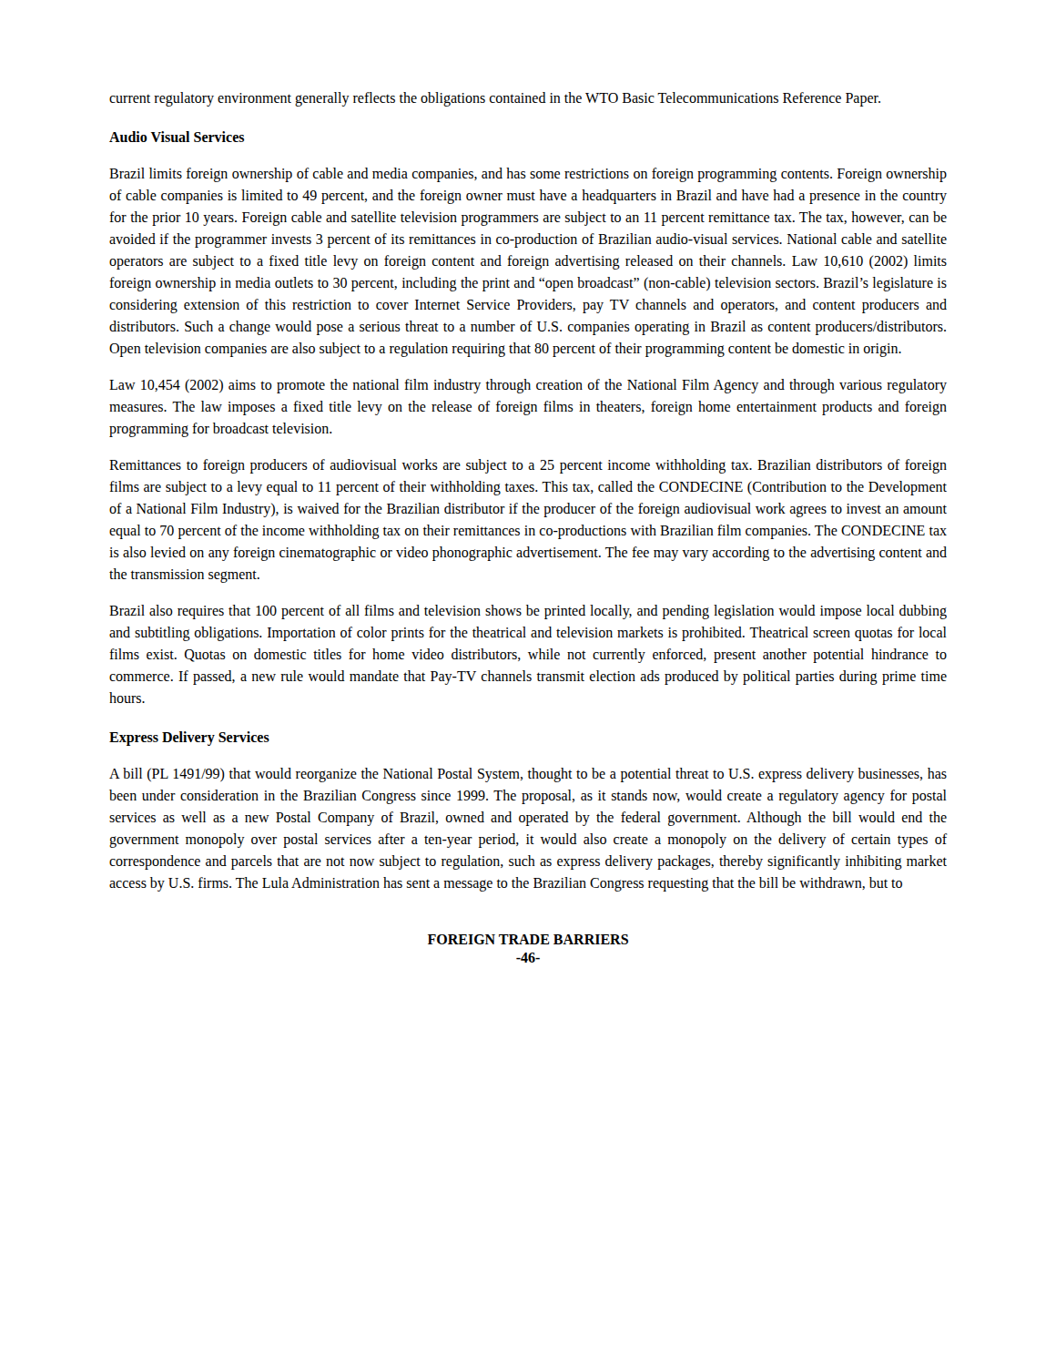current regulatory environment generally reflects the obligations contained in the WTO Basic Telecommunications Reference Paper.
Audio Visual Services
Brazil limits foreign ownership of cable and media companies, and has some restrictions on foreign programming contents. Foreign ownership of cable companies is limited to 49 percent, and the foreign owner must have a headquarters in Brazil and have had a presence in the country for the prior 10 years. Foreign cable and satellite television programmers are subject to an 11 percent remittance tax. The tax, however, can be avoided if the programmer invests 3 percent of its remittances in co-production of Brazilian audio-visual services. National cable and satellite operators are subject to a fixed title levy on foreign content and foreign advertising released on their channels. Law 10,610 (2002) limits foreign ownership in media outlets to 30 percent, including the print and “open broadcast” (non-cable) television sectors. Brazil’s legislature is considering extension of this restriction to cover Internet Service Providers, pay TV channels and operators, and content producers and distributors. Such a change would pose a serious threat to a number of U.S. companies operating in Brazil as content producers/distributors. Open television companies are also subject to a regulation requiring that 80 percent of their programming content be domestic in origin.
Law 10,454 (2002) aims to promote the national film industry through creation of the National Film Agency and through various regulatory measures. The law imposes a fixed title levy on the release of foreign films in theaters, foreign home entertainment products and foreign programming for broadcast television.
Remittances to foreign producers of audiovisual works are subject to a 25 percent income withholding tax. Brazilian distributors of foreign films are subject to a levy equal to 11 percent of their withholding taxes. This tax, called the CONDECINE (Contribution to the Development of a National Film Industry), is waived for the Brazilian distributor if the producer of the foreign audiovisual work agrees to invest an amount equal to 70 percent of the income withholding tax on their remittances in co-productions with Brazilian film companies. The CONDECINE tax is also levied on any foreign cinematographic or video phonographic advertisement. The fee may vary according to the advertising content and the transmission segment.
Brazil also requires that 100 percent of all films and television shows be printed locally, and pending legislation would impose local dubbing and subtitling obligations. Importation of color prints for the theatrical and television markets is prohibited. Theatrical screen quotas for local films exist. Quotas on domestic titles for home video distributors, while not currently enforced, present another potential hindrance to commerce. If passed, a new rule would mandate that Pay-TV channels transmit election ads produced by political parties during prime time hours.
Express Delivery Services
A bill (PL 1491/99) that would reorganize the National Postal System, thought to be a potential threat to U.S. express delivery businesses, has been under consideration in the Brazilian Congress since 1999. The proposal, as it stands now, would create a regulatory agency for postal services as well as a new Postal Company of Brazil, owned and operated by the federal government. Although the bill would end the government monopoly over postal services after a ten-year period, it would also create a monopoly on the delivery of certain types of correspondence and parcels that are not now subject to regulation, such as express delivery packages, thereby significantly inhibiting market access by U.S. firms. The Lula Administration has sent a message to the Brazilian Congress requesting that the bill be withdrawn, but to
FOREIGN TRADE BARRIERS
-46-